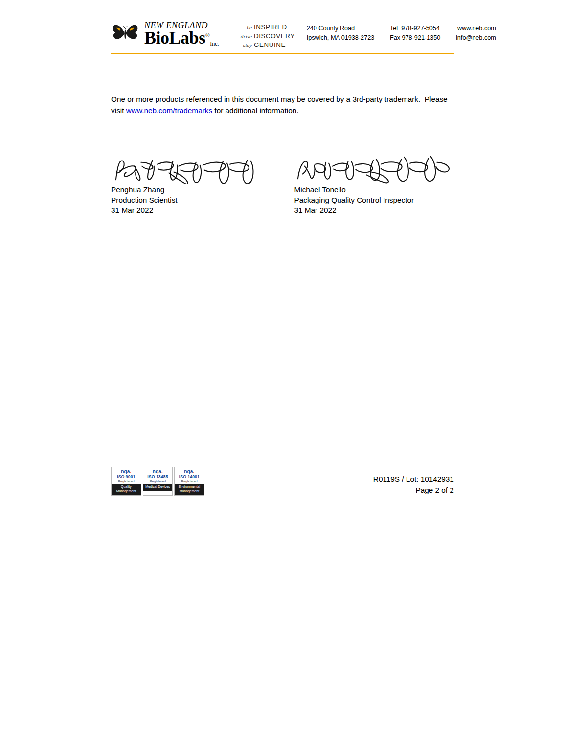NEW ENGLAND BioLabs®Inc.
be INSPIRED
drive DISCOVERY
stay GENUINE
240 County Road
Ipswich, MA 01938-2723
Tel 978-927-5054
Fax 978-921-1350
www.neb.com
info@neb.com
One or more products referenced in this document may be covered by a 3rd-party trademark. Please visit www.neb.com/trademarks for additional information.
Penghua Zhang
Production Scientist
31 Mar 2022
Michael Tonello
Packaging Quality Control Inspector
31 Mar 2022
nqa.
ISO 9001
Registered
Quality
Management
nqa.
ISO 13485
Registered
Medical Devices
nqa.
ISO 14001
Registered
Environmental
Management
R0119S / Lot: 10142931
Page 2 of 2